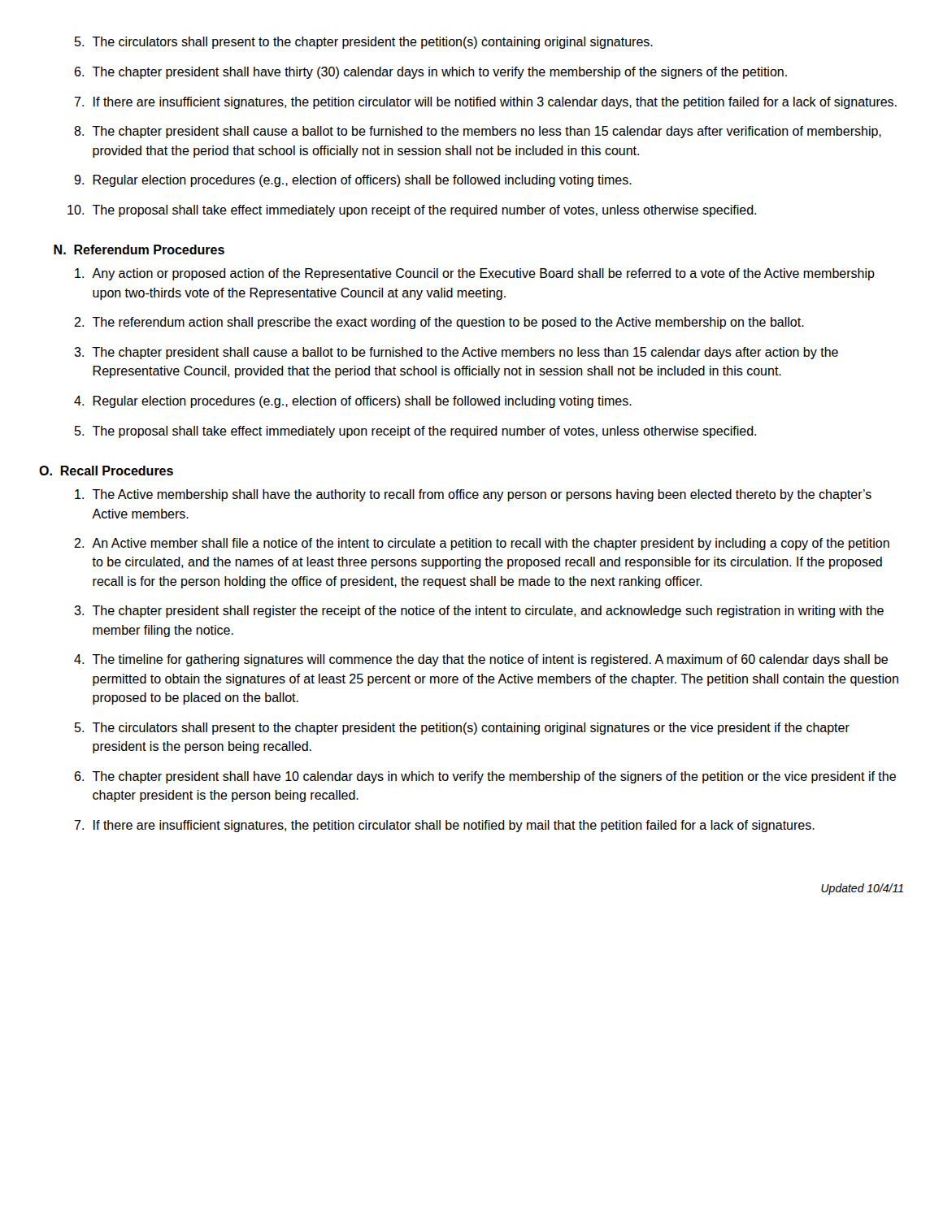The circulators shall present to the chapter president the petition(s) containing original signatures.
The chapter president shall have thirty (30) calendar days in which to verify the membership of the signers of the petition.
If there are insufficient signatures, the petition circulator will be notified within 3 calendar days, that the petition failed for a lack of signatures.
The chapter president shall cause a ballot to be furnished to the members no less than 15 calendar days after verification of membership, provided that the period that school is officially not in session shall not be included in this count.
Regular election procedures (e.g., election of officers) shall be followed including voting times.
The proposal shall take effect immediately upon receipt of the required number of votes, unless otherwise specified.
N. Referendum Procedures
Any action or proposed action of the Representative Council or the Executive Board shall be referred to a vote of the Active membership upon two-thirds vote of the Representative Council at any valid meeting.
The referendum action shall prescribe the exact wording of the question to be posed to the Active membership on the ballot.
The chapter president shall cause a ballot to be furnished to the Active members no less than 15 calendar days after action by the Representative Council, provided that the period that school is officially not in session shall not be included in this count.
Regular election procedures (e.g., election of officers) shall be followed including voting times.
The proposal shall take effect immediately upon receipt of the required number of votes, unless otherwise specified.
O. Recall Procedures
The Active membership shall have the authority to recall from office any person or persons having been elected thereto by the chapter’s Active members.
An Active member shall file a notice of the intent to circulate a petition to recall with the chapter president by including a copy of the petition to be circulated, and the names of at least three persons supporting the proposed recall and responsible for its circulation. If the proposed recall is for the person holding the office of president, the request shall be made to the next ranking officer.
The chapter president shall register the receipt of the notice of the intent to circulate, and acknowledge such registration in writing with the member filing the notice.
The timeline for gathering signatures will commence the day that the notice of intent is registered. A maximum of 60 calendar days shall be permitted to obtain the signatures of at least 25 percent or more of the Active members of the chapter. The petition shall contain the question proposed to be placed on the ballot.
The circulators shall present to the chapter president the petition(s) containing original signatures or the vice president if the chapter president is the person being recalled.
The chapter president shall have 10 calendar days in which to verify the membership of the signers of the petition or the vice president if the chapter president is the person being recalled.
If there are insufficient signatures, the petition circulator shall be notified by mail that the petition failed for a lack of signatures.
Updated 10/4/11